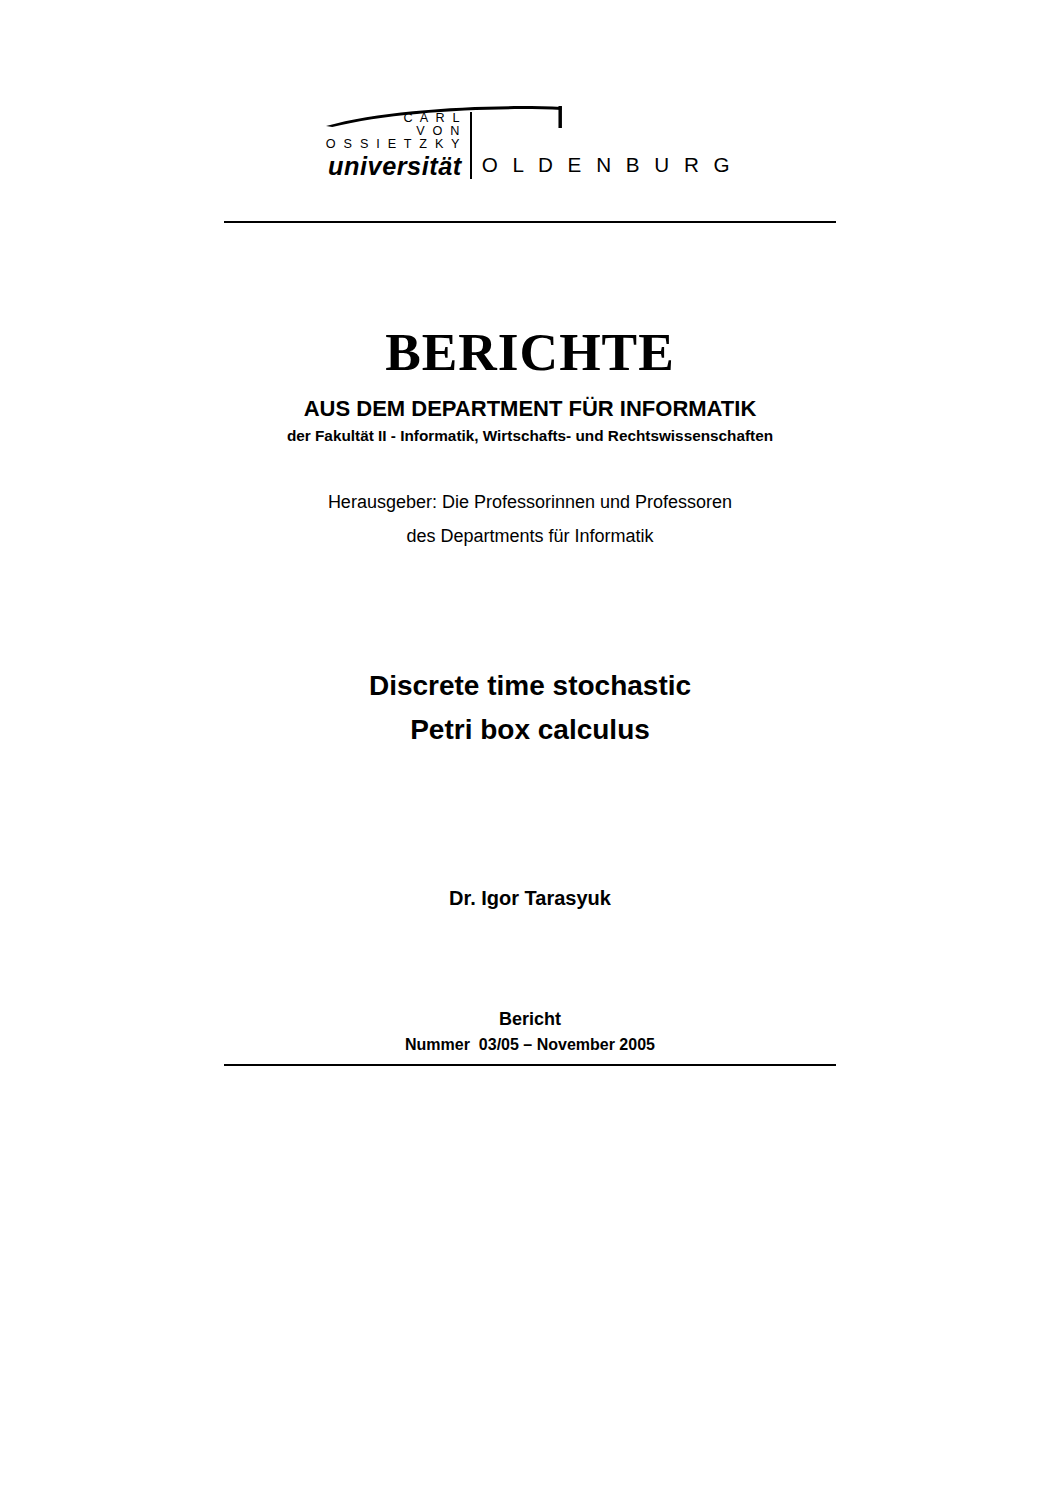C A R L V O N O S S I E T Z K Y universität
O L D E N B U R G
BERICHTE
AUS DEM DEPARTMENT FÜR INFORMATIK
der Fakultät II - Informatik, Wirtschafts- und Rechtswissenschaften
Herausgeber: Die Professorinnen und Professoren
des Departments für Informatik
Discrete time stochastic
Petri box calculus
Dr. Igor Tarasyuk
Bericht
Nummer 03/05 – November 2005